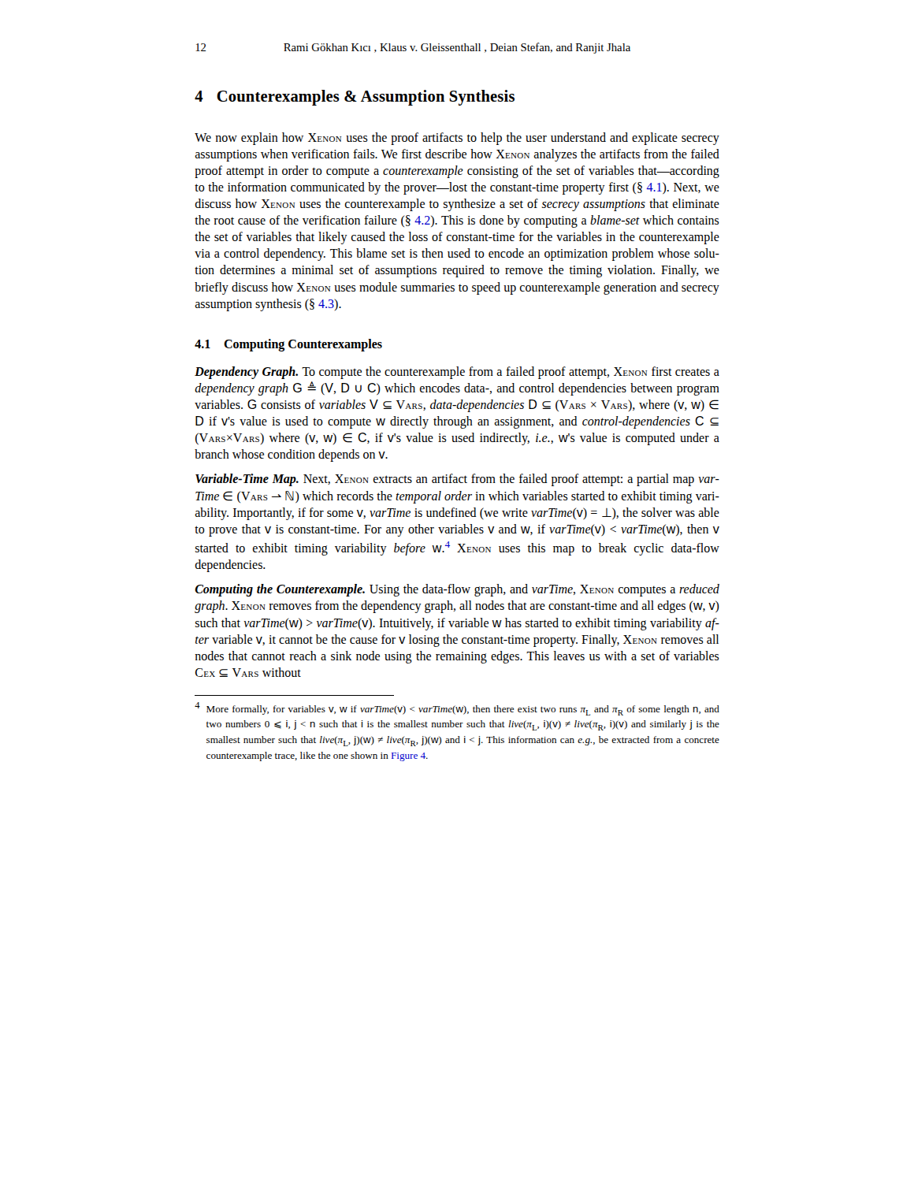12
Rami Gökhan Kıcı , Klaus v. Gleissenthall , Deian Stefan, and Ranjit Jhala
4 Counterexamples & Assumption Synthesis
We now explain how Xenon uses the proof artifacts to help the user understand and explicate secrecy assumptions when verification fails. We first describe how Xenon analyzes the artifacts from the failed proof attempt in order to compute a counterexample consisting of the set of variables that—according to the information communicated by the prover—lost the constant-time property first (§ 4.1). Next, we discuss how Xenon uses the counterexample to synthesize a set of secrecy assumptions that eliminate the root cause of the verification failure (§ 4.2). This is done by computing a blame-set which contains the set of variables that likely caused the loss of constant-time for the variables in the counterexample via a control dependency. This blame set is then used to encode an optimization problem whose solution determines a minimal set of assumptions required to remove the timing violation. Finally, we briefly discuss how Xenon uses module summaries to speed up counterexample generation and secrecy assumption synthesis (§ 4.3).
4.1 Computing Counterexamples
Dependency Graph. To compute the counterexample from a failed proof attempt, Xenon first creates a dependency graph G ≜ (V, D ∪ C) which encodes data-, and control dependencies between program variables. G consists of variables V ⊆ Vars, data-dependencies D ⊆ (Vars × Vars), where (v, w) ∈ D if v's value is used to compute w directly through an assignment, and control-dependencies C ⊆ (Vars×Vars) where (v, w) ∈ C, if v's value is used indirectly, i.e., w's value is computed under a branch whose condition depends on v.
Variable-Time Map. Next, Xenon extracts an artifact from the failed proof attempt: a partial map varTime ∈ (Vars ⇀ ℕ) which records the temporal order in which variables started to exhibit timing variability. Importantly, if for some v, varTime is undefined (we write varTime(v) = ⊥), the solver was able to prove that v is constant-time. For any other variables v and w, if varTime(v) < varTime(w), then v started to exhibit timing variability before w.4 Xenon uses this map to break cyclic data-flow dependencies.
Computing the Counterexample. Using the data-flow graph, and varTime, Xenon computes a reduced graph. Xenon removes from the dependency graph, all nodes that are constant-time and all edges (w, v) such that varTime(w) > varTime(v). Intuitively, if variable w has started to exhibit timing variability after variable v, it cannot be the cause for v losing the constant-time property. Finally, Xenon removes all nodes that cannot reach a sink node using the remaining edges. This leaves us with a set of variables Cex ⊆ Vars without
4 More formally, for variables v, w if varTime(v) < varTime(w), then there exist two runs πL and πR of some length n, and two numbers 0 ⩽ i, j < n such that i is the smallest number such that live(πL, i)(v) ≠ live(πR, i)(v) and similarly j is the smallest number such that live(πL, j)(w) ≠ live(πR, j)(w) and i < j. This information can e.g., be extracted from a concrete counterexample trace, like the one shown in Figure 4.